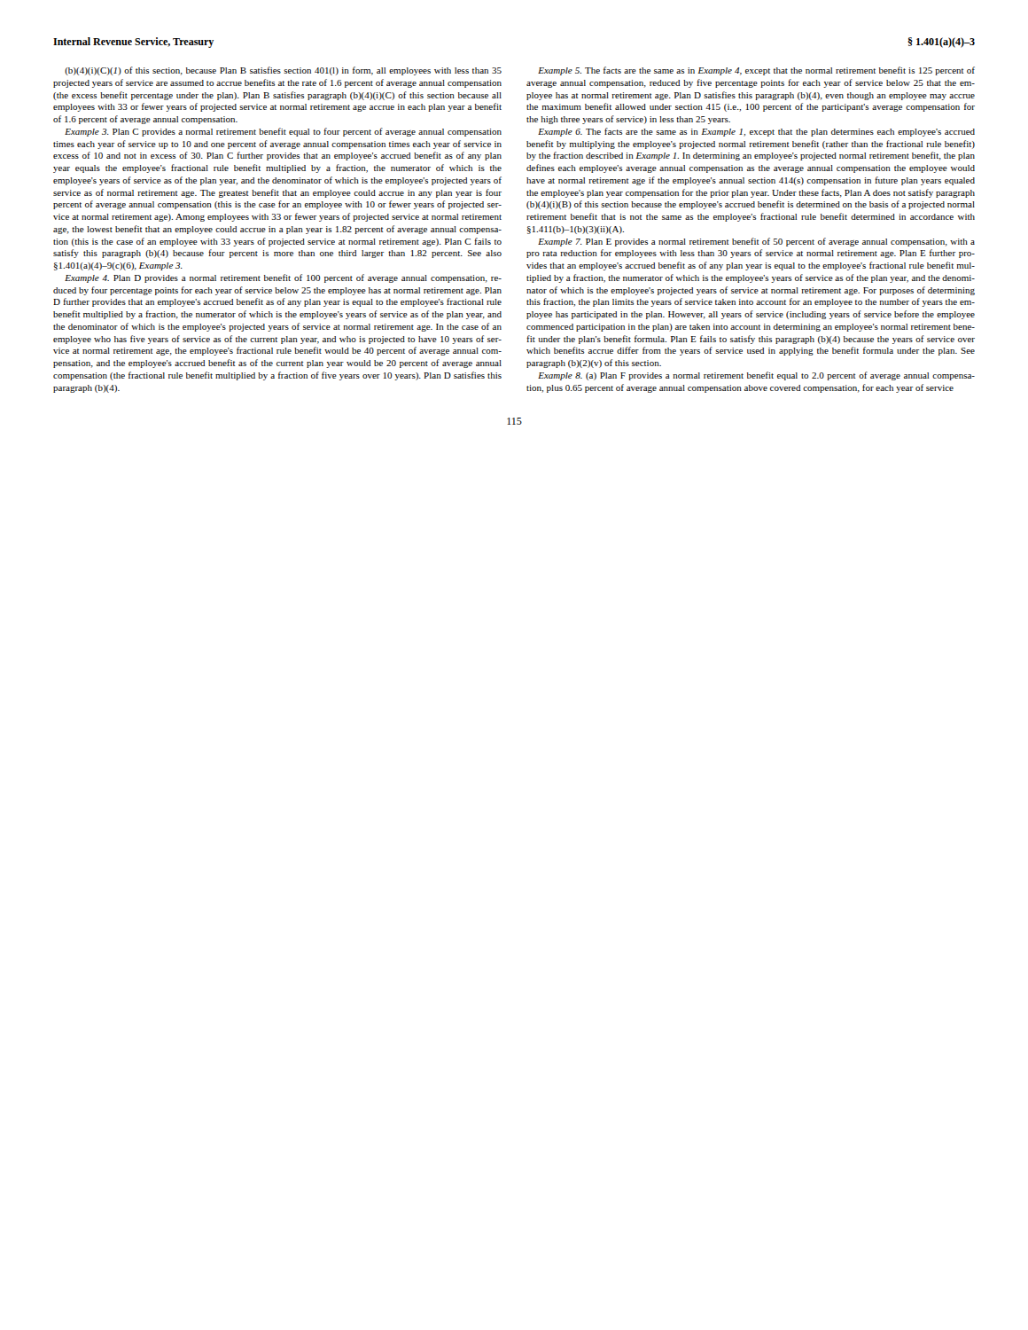Internal Revenue Service, Treasury § 1.401(a)(4)–3
(b)(4)(i)(C)(1) of this section, because Plan B satisfies section 401(l) in form, all employees with less than 35 projected years of service are assumed to accrue benefits at the rate of 1.6 percent of average annual compensation (the excess benefit percentage under the plan). Plan B satisfies paragraph (b)(4)(i)(C) of this section because all employees with 33 or fewer years of projected service at normal retirement age accrue in each plan year a benefit of 1.6 percent of average annual compensation.
Example 3. Plan C provides a normal retirement benefit equal to four percent of average annual compensation times each year of service up to 10 and one percent of average annual compensation times each year of service in excess of 10 and not in excess of 30. Plan C further provides that an employee's accrued benefit as of any plan year equals the employee's fractional rule benefit multiplied by a fraction, the numerator of which is the employee's years of service as of the plan year, and the denominator of which is the employee's projected years of service as of normal retirement age. The greatest benefit that an employee could accrue in any plan year is four percent of average annual compensation (this is the case for an employee with 10 or fewer years of projected service at normal retirement age). Among employees with 33 or fewer years of projected service at normal retirement age, the lowest benefit that an employee could accrue in a plan year is 1.82 percent of average annual compensation (this is the case of an employee with 33 years of projected service at normal retirement age). Plan C fails to satisfy this paragraph (b)(4) because four percent is more than one third larger than 1.82 percent. See also §1.401(a)(4)–9(c)(6), Example 3.
Example 4. Plan D provides a normal retirement benefit of 100 percent of average annual compensation, reduced by four percentage points for each year of service below 25 the employee has at normal retirement age. Plan D further provides that an employee's accrued benefit as of any plan year is equal to the employee's fractional rule benefit multiplied by a fraction, the numerator of which is the employee's years of service as of the plan year, and the denominator of which is the employee's projected years of service at normal retirement age. In the case of an employee who has five years of service as of the current plan year, and who is projected to have 10 years of service at normal retirement age, the employee's fractional rule benefit would be 40 percent of average annual compensation, and the employee's accrued benefit as of the current plan year would be 20 percent of average annual compensation (the fractional rule benefit multiplied by a fraction of five years over 10 years). Plan D satisfies this paragraph (b)(4).
Example 5. The facts are the same as in Example 4, except that the normal retirement benefit is 125 percent of average annual compensation, reduced by five percentage points for each year of service below 25 that the employee has at normal retirement age. Plan D satisfies this paragraph (b)(4), even though an employee may accrue the maximum benefit allowed under section 415 (i.e., 100 percent of the participant's average compensation for the high three years of service) in less than 25 years.
Example 6. The facts are the same as in Example 1, except that the plan determines each employee's accrued benefit by multiplying the employee's projected normal retirement benefit (rather than the fractional rule benefit) by the fraction described in Example 1. In determining an employee's projected normal retirement benefit, the plan defines each employee's average annual compensation as the average annual compensation the employee would have at normal retirement age if the employee's annual section 414(s) compensation in future plan years equaled the employee's plan year compensation for the prior plan year. Under these facts, Plan A does not satisfy paragraph (b)(4)(i)(B) of this section because the employee's accrued benefit is determined on the basis of a projected normal retirement benefit that is not the same as the employee's fractional rule benefit determined in accordance with §1.411(b)–1(b)(3)(ii)(A).
Example 7. Plan E provides a normal retirement benefit of 50 percent of average annual compensation, with a pro rata reduction for employees with less than 30 years of service at normal retirement age. Plan E further provides that an employee's accrued benefit as of any plan year is equal to the employee's fractional rule benefit multiplied by a fraction, the numerator of which is the employee's years of service as of the plan year, and the denominator of which is the employee's projected years of service at normal retirement age. For purposes of determining this fraction, the plan limits the years of service taken into account for an employee to the number of years the employee has participated in the plan. However, all years of service (including years of service before the employee commenced participation in the plan) are taken into account in determining an employee's normal retirement benefit under the plan's benefit formula. Plan E fails to satisfy this paragraph (b)(4) because the years of service over which benefits accrue differ from the years of service used in applying the benefit formula under the plan. See paragraph (b)(2)(v) of this section.
Example 8. (a) Plan F provides a normal retirement benefit equal to 2.0 percent of average annual compensation, plus 0.65 percent of average annual compensation above covered compensation, for each year of service
115